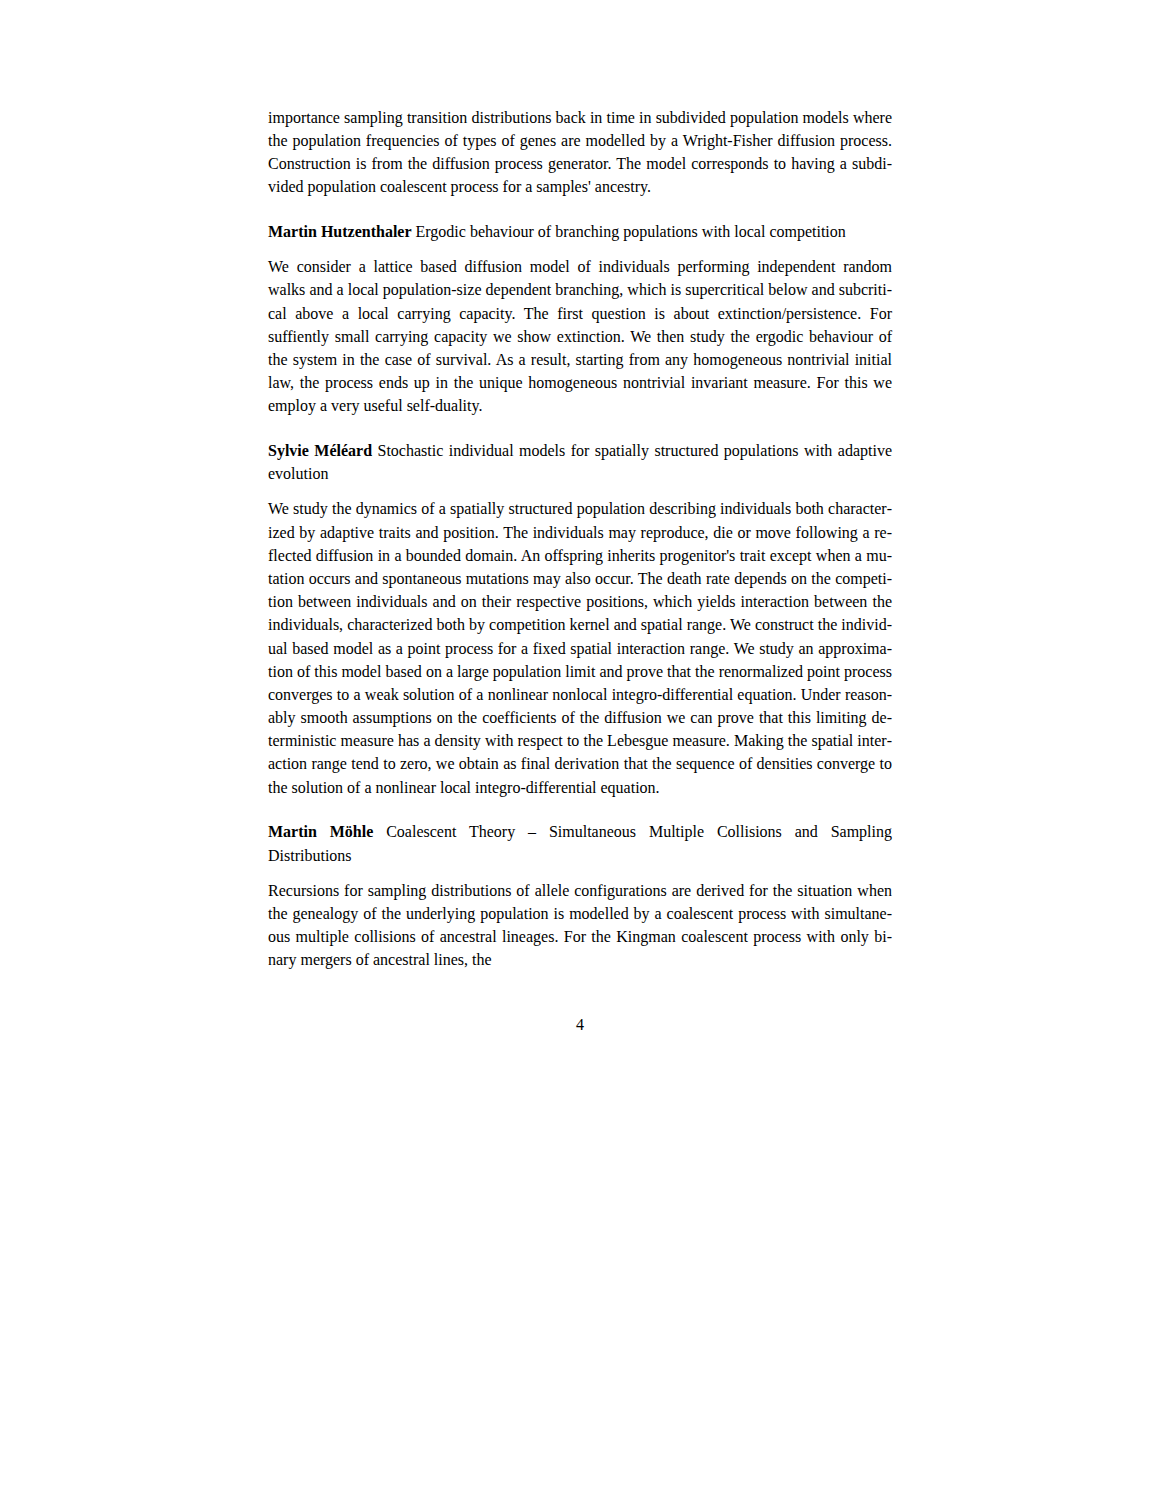importance sampling transition distributions back in time in subdivided population models where the population frequencies of types of genes are modelled by a Wright-Fisher diffusion process. Construction is from the diffusion process generator. The model corresponds to having a subdivided population coalescent process for a samples' ancestry.
Martin Hutzenthaler Ergodic behaviour of branching populations with local competition
We consider a lattice based diffusion model of individuals performing independent random walks and a local population-size dependent branching, which is supercritical below and subcritical above a local carrying capacity. The first question is about extinction/persistence. For suffiently small carrying capacity we show extinction. We then study the ergodic behaviour of the system in the case of survival. As a result, starting from any homogeneous nontrivial initial law, the process ends up in the unique homogeneous nontrivial invariant measure. For this we employ a very useful self-duality.
Sylvie Méléard Stochastic individual models for spatially structured populations with adaptive evolution
We study the dynamics of a spatially structured population describing individuals both characterized by adaptive traits and position. The individuals may reproduce, die or move following a reflected diffusion in a bounded domain. An offspring inherits progenitor's trait except when a mutation occurs and spontaneous mutations may also occur. The death rate depends on the competition between individuals and on their respective positions, which yields interaction between the individuals, characterized both by competition kernel and spatial range. We construct the individual based model as a point process for a fixed spatial interaction range. We study an approximation of this model based on a large population limit and prove that the renormalized point process converges to a weak solution of a nonlinear nonlocal integro-differential equation. Under reasonably smooth assumptions on the coefficients of the diffusion we can prove that this limiting deterministic measure has a density with respect to the Lebesgue measure. Making the spatial interaction range tend to zero, we obtain as final derivation that the sequence of densities converge to the solution of a nonlinear local integro-differential equation.
Martin Möhle Coalescent Theory – Simultaneous Multiple Collisions and Sampling Distributions
Recursions for sampling distributions of allele configurations are derived for the situation when the genealogy of the underlying population is modelled by a coalescent process with simultaneous multiple collisions of ancestral lineages. For the Kingman coalescent process with only binary mergers of ancestral lines, the
4